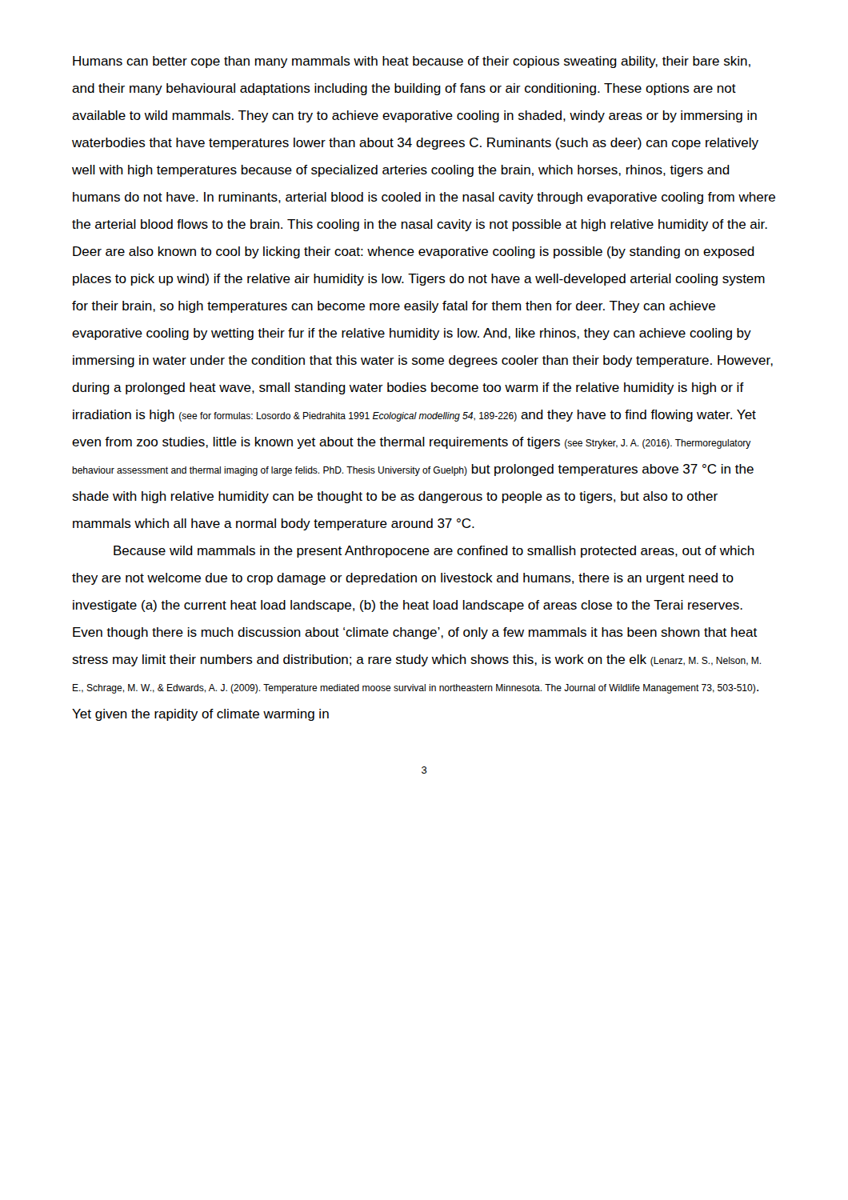Humans can better cope than many mammals with heat because of their copious sweating ability, their bare skin, and their many behavioural adaptations including the building of fans or air conditioning. These options are not available to wild mammals. They can try to achieve evaporative cooling in shaded, windy areas or by immersing in waterbodies that have temperatures lower than about 34 degrees C. Ruminants (such as deer) can cope relatively well with high temperatures because of specialized arteries cooling the brain, which horses, rhinos, tigers and humans do not have. In ruminants, arterial blood is cooled in the nasal cavity through evaporative cooling from where the arterial blood flows to the brain. This cooling in the nasal cavity is not possible at high relative humidity of the air. Deer are also known to cool by licking their coat: whence evaporative cooling is possible (by standing on exposed places to pick up wind) if the relative air humidity is low. Tigers do not have a well-developed arterial cooling system for their brain, so high temperatures can become more easily fatal for them then for deer. They can achieve evaporative cooling by wetting their fur if the relative humidity is low. And, like rhinos, they can achieve cooling by immersing in water under the condition that this water is some degrees cooler than their body temperature. However, during a prolonged heat wave, small standing water bodies become too warm if the relative humidity is high or if irradiation is high (see for formulas: Losordo & Piedrahita 1991 Ecological modelling 54, 189-226) and they have to find flowing water. Yet even from zoo studies, little is known yet about the thermal requirements of tigers (see Stryker, J. A. (2016). Thermoregulatory behaviour assessment and thermal imaging of large felids. PhD. Thesis University of Guelph) but prolonged temperatures above 37 °C in the shade with high relative humidity can be thought to be as dangerous to people as to tigers, but also to other mammals which all have a normal body temperature around 37 °C.
Because wild mammals in the present Anthropocene are confined to smallish protected areas, out of which they are not welcome due to crop damage or depredation on livestock and humans, there is an urgent need to investigate (a) the current heat load landscape, (b) the heat load landscape of areas close to the Terai reserves. Even though there is much discussion about ‘climate change’, of only a few mammals it has been shown that heat stress may limit their numbers and distribution; a rare study which shows this, is work on the elk (Lenarz, M. S., Nelson, M. E., Schrage, M. W., & Edwards, A. J. (2009). Temperature mediated moose survival in northeastern Minnesota. The Journal of Wildlife Management 73, 503-510). Yet given the rapidity of climate warming in
3